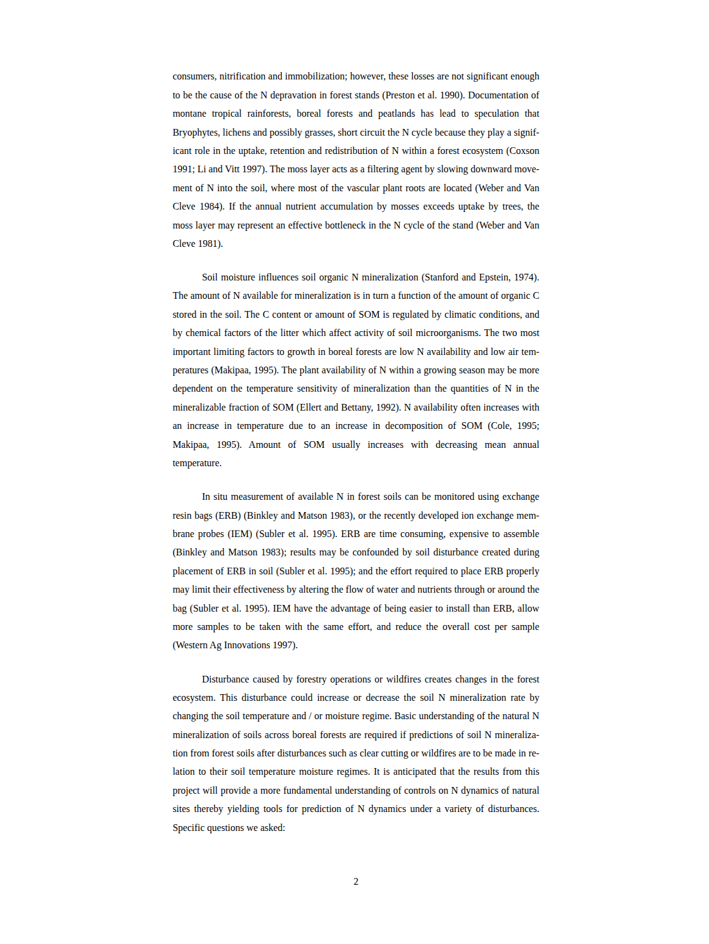consumers, nitrification and immobilization; however, these losses are not significant enough to be the cause of the N depravation in forest stands (Preston et al. 1990). Documentation of montane tropical rainforests, boreal forests and peatlands has lead to speculation that Bryophytes, lichens and possibly grasses, short circuit the N cycle because they play a significant role in the uptake, retention and redistribution of N within a forest ecosystem (Coxson 1991; Li and Vitt 1997). The moss layer acts as a filtering agent by slowing downward movement of N into the soil, where most of the vascular plant roots are located (Weber and Van Cleve 1984). If the annual nutrient accumulation by mosses exceeds uptake by trees, the moss layer may represent an effective bottleneck in the N cycle of the stand (Weber and Van Cleve 1981).
Soil moisture influences soil organic N mineralization (Stanford and Epstein, 1974). The amount of N available for mineralization is in turn a function of the amount of organic C stored in the soil. The C content or amount of SOM is regulated by climatic conditions, and by chemical factors of the litter which affect activity of soil microorganisms. The two most important limiting factors to growth in boreal forests are low N availability and low air temperatures (Makipaa, 1995). The plant availability of N within a growing season may be more dependent on the temperature sensitivity of mineralization than the quantities of N in the mineralizable fraction of SOM (Ellert and Bettany, 1992). N availability often increases with an increase in temperature due to an increase in decomposition of SOM (Cole, 1995; Makipaa, 1995). Amount of SOM usually increases with decreasing mean annual temperature.
In situ measurement of available N in forest soils can be monitored using exchange resin bags (ERB) (Binkley and Matson 1983), or the recently developed ion exchange membrane probes (IEM) (Subler et al. 1995). ERB are time consuming, expensive to assemble (Binkley and Matson 1983); results may be confounded by soil disturbance created during placement of ERB in soil (Subler et al. 1995); and the effort required to place ERB properly may limit their effectiveness by altering the flow of water and nutrients through or around the bag (Subler et al. 1995). IEM have the advantage of being easier to install than ERB, allow more samples to be taken with the same effort, and reduce the overall cost per sample (Western Ag Innovations 1997).
Disturbance caused by forestry operations or wildfires creates changes in the forest ecosystem. This disturbance could increase or decrease the soil N mineralization rate by changing the soil temperature and / or moisture regime. Basic understanding of the natural N mineralization of soils across boreal forests are required if predictions of soil N mineralization from forest soils after disturbances such as clear cutting or wildfires are to be made in relation to their soil temperature moisture regimes. It is anticipated that the results from this project will provide a more fundamental understanding of controls on N dynamics of natural sites thereby yielding tools for prediction of N dynamics under a variety of disturbances. Specific questions we asked:
2